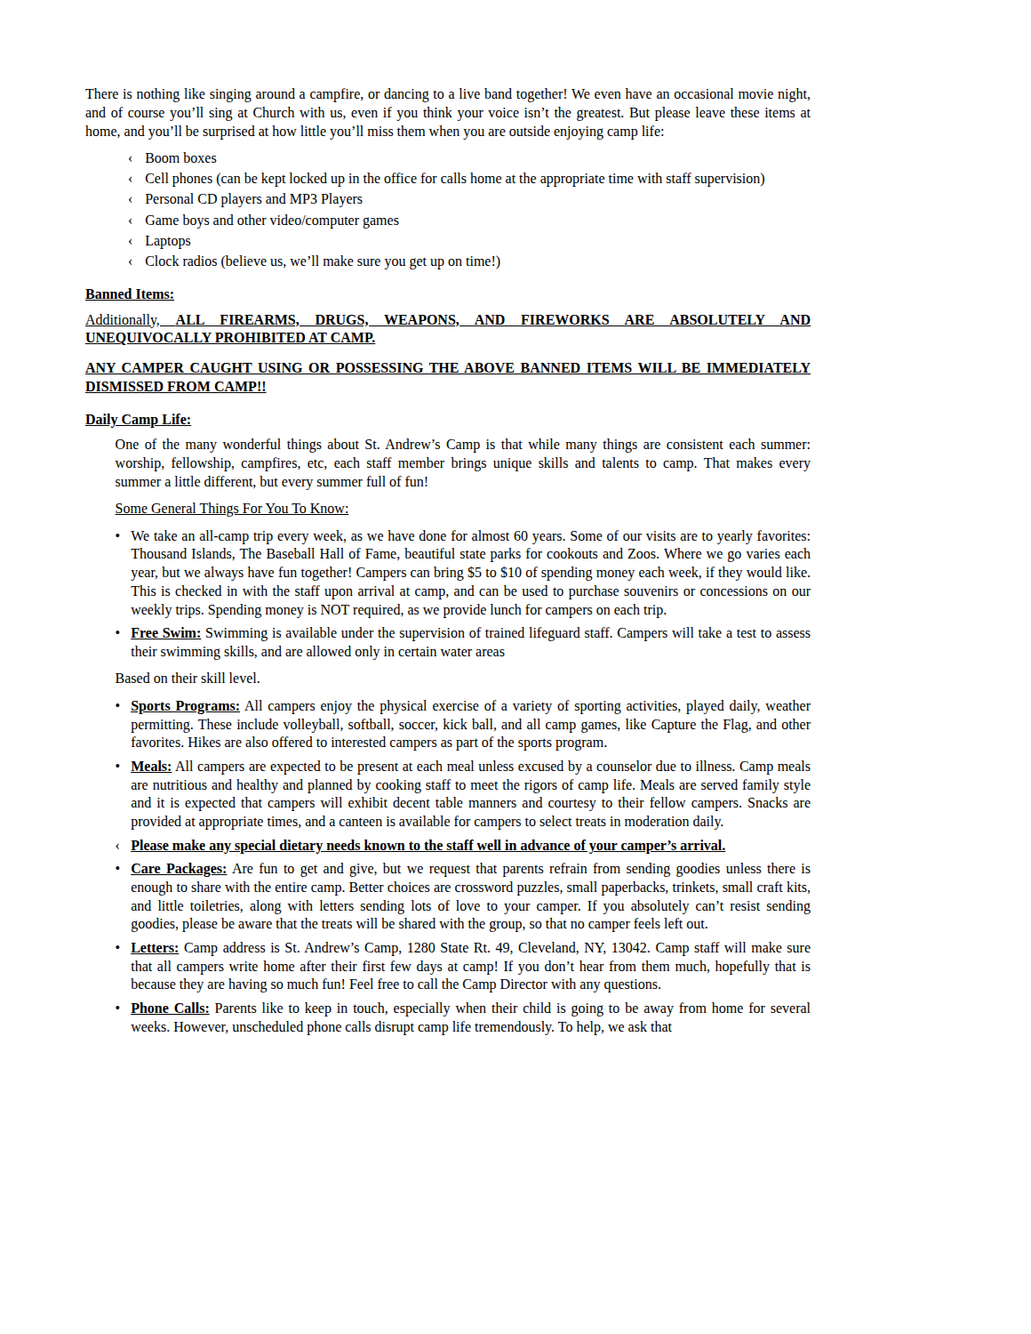There is nothing like singing around a campfire, or dancing to a live band together! We even have an occasional movie night, and of course you’ll sing at Church with us, even if you think your voice isn’t the greatest. But please leave these items at home, and you’ll be surprised at how little you’ll miss them when you are outside enjoying camp life:
Boom boxes
Cell phones (can be kept locked up in the office for calls home at the appropriate time with staff supervision)
Personal CD players and MP3 Players
Game boys and other video/computer games
Laptops
Clock radios (believe us, we’ll make sure you get up on time!)
Banned Items:
Additionally, ALL FIREARMS, DRUGS, WEAPONS, AND FIREWORKS ARE ABSOLUTELY AND UNEQUIVOCALLY PROHIBITED AT CAMP.
ANY CAMPER CAUGHT USING OR POSSESSING THE ABOVE BANNED ITEMS WILL BE IMMEDIATELY DISMISSED FROM CAMP!!
Daily Camp Life:
One of the many wonderful things about St. Andrew’s Camp is that while many things are consistent each summer: worship, fellowship, campfires, etc, each staff member brings unique skills and talents to camp. That makes every summer a little different, but every summer full of fun!
Some General Things For You To Know:
We take an all-camp trip every week, as we have done for almost 60 years. Some of our visits are to yearly favorites: Thousand Islands, The Baseball Hall of Fame, beautiful state parks for cookouts and Zoos. Where we go varies each year, but we always have fun together! Campers can bring $5 to $10 of spending money each week, if they would like. This is checked in with the staff upon arrival at camp, and can be used to purchase souvenirs or concessions on our weekly trips. Spending money is NOT required, as we provide lunch for campers on each trip.
Free Swim: Swimming is available under the supervision of trained lifeguard staff. Campers will take a test to assess their swimming skills, and are allowed only in certain water areas
Based on their skill level.
Sports Programs: All campers enjoy the physical exercise of a variety of sporting activities, played daily, weather permitting. These include volleyball, softball, soccer, kick ball, and all camp games, like Capture the Flag, and other favorites. Hikes are also offered to interested campers as part of the sports program.
Meals: All campers are expected to be present at each meal unless excused by a counselor due to illness. Camp meals are nutritious and healthy and planned by cooking staff to meet the rigors of camp life. Meals are served family style and it is expected that campers will exhibit decent table manners and courtesy to their fellow campers. Snacks are provided at appropriate times, and a canteen is available for campers to select treats in moderation daily.
Please make any special dietary needs known to the staff well in advance of your camper’s arrival.
Care Packages: Are fun to get and give, but we request that parents refrain from sending goodies unless there is enough to share with the entire camp. Better choices are crossword puzzles, small paperbacks, trinkets, small craft kits, and little toiletries, along with letters sending lots of love to your camper. If you absolutely can’t resist sending goodies, please be aware that the treats will be shared with the group, so that no camper feels left out.
Letters: Camp address is St. Andrew’s Camp, 1280 State Rt. 49, Cleveland, NY, 13042. Camp staff will make sure that all campers write home after their first few days at camp! If you don’t hear from them much, hopefully that is because they are having so much fun! Feel free to call the Camp Director with any questions.
Phone Calls: Parents like to keep in touch, especially when their child is going to be away from home for several weeks. However, unscheduled phone calls disrupt camp life tremendously. To help, we ask that